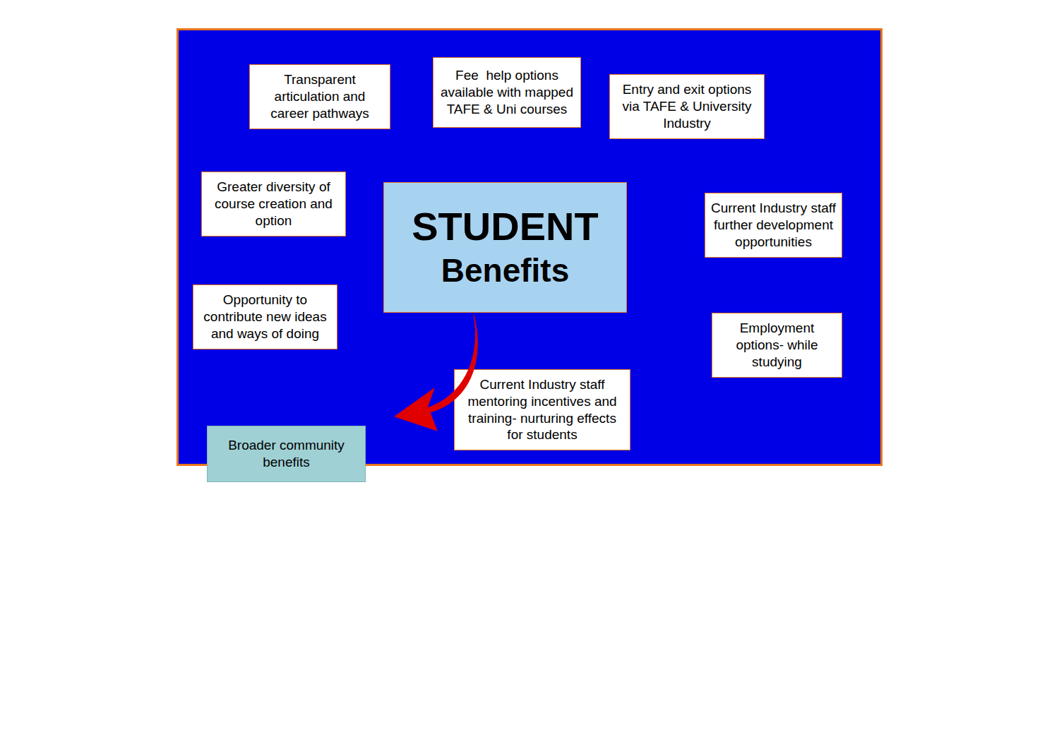Transparent articulation and career pathways
Fee help options available with mapped TAFE & Uni courses
Entry and exit options via TAFE & University Industry
Greater diversity of course creation and option
Opportunity to contribute new ideas and ways of doing
Current Industry staff further development opportunities
Employment options- while studying
Current Industry staff mentoring incentives and training- nurturing effects for students
Broader community benefits
STUDENT
Benefits